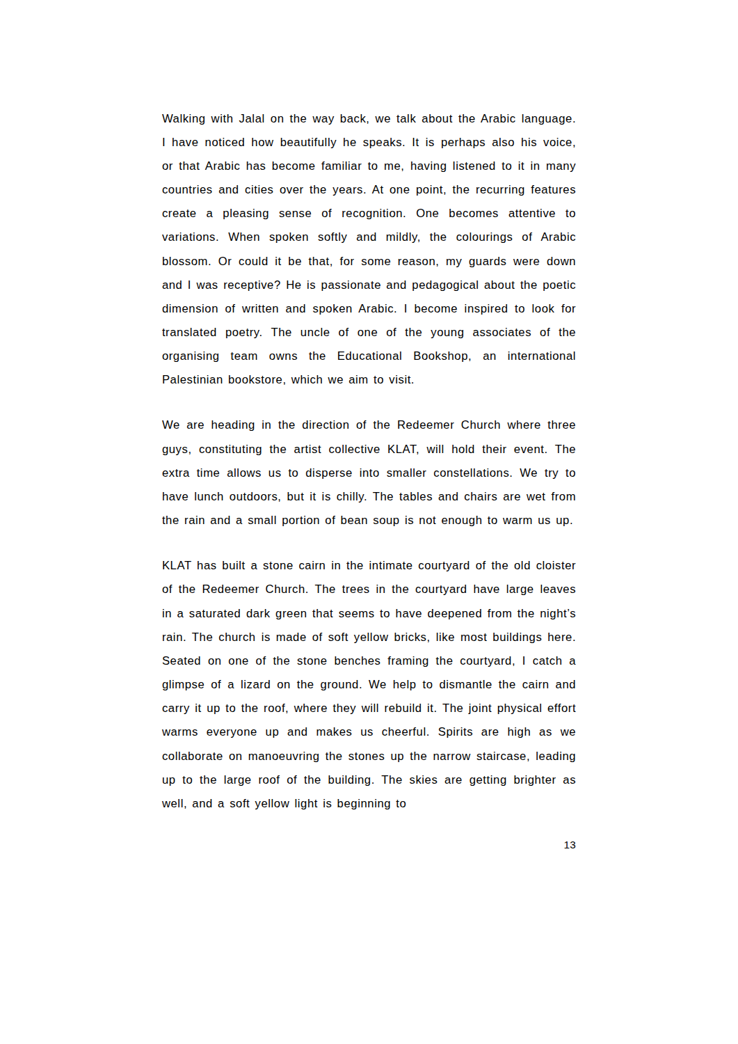Walking with Jalal on the way back, we talk about the Arabic language. I have noticed how beautifully he speaks. It is perhaps also his voice, or that Arabic has become familiar to me, having listened to it in many countries and cities over the years. At one point, the recurring features create a pleasing sense of recognition. One becomes attentive to variations. When spoken softly and mildly, the colourings of Arabic blossom. Or could it be that, for some reason, my guards were down and I was receptive? He is passionate and pedagogical about the poetic dimension of written and spoken Arabic. I become inspired to look for translated poetry. The uncle of one of the young associates of the organising team owns the Educational Bookshop, an international Palestinian bookstore, which we aim to visit.
We are heading in the direction of the Redeemer Church where three guys, constituting the artist collective KLAT, will hold their event. The extra time allows us to disperse into smaller constellations. We try to have lunch outdoors, but it is chilly. The tables and chairs are wet from the rain and a small portion of bean soup is not enough to warm us up.
KLAT has built a stone cairn in the intimate courtyard of the old cloister of the Redeemer Church. The trees in the courtyard have large leaves in a saturated dark green that seems to have deepened from the night’s rain. The church is made of soft yellow bricks, like most buildings here. Seated on one of the stone benches framing the courtyard, I catch a glimpse of a lizard on the ground. We help to dismantle the cairn and carry it up to the roof, where they will rebuild it. The joint physical effort warms everyone up and makes us cheerful. Spirits are high as we collaborate on manoeuvring the stones up the narrow staircase, leading up to the large roof of the building. The skies are getting brighter as well, and a soft yellow light is beginning to
13